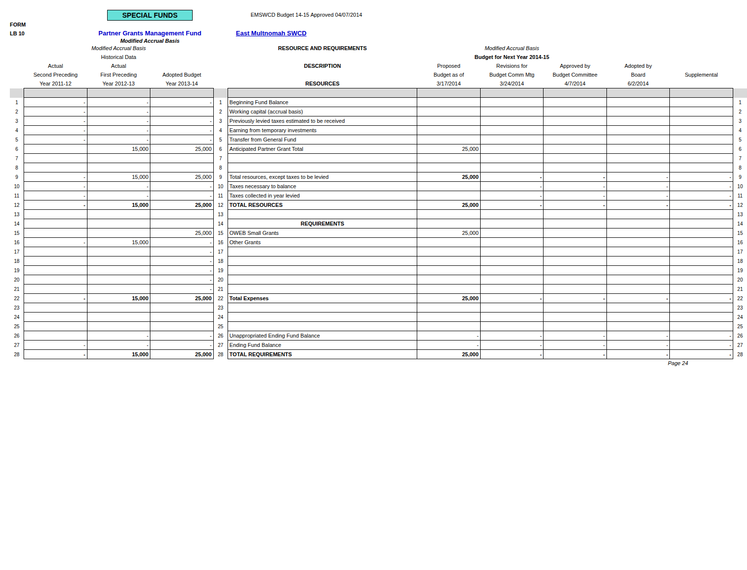SPECIAL FUNDS
EMSWCD Budget 14-15 Approved 04/07/2014
FORM
LB 10
Partner Grants Management Fund
East Multnomah SWCD
Modified Accrual Basis
| | Modified Accrual Basis | | RESOURCE AND REQUIREMENTS | Modified Accrual Basis | | | |
| | Historical Data | | | Budget for Next Year 2014-15 | | | |
| | Actual | Actual | | | DESCRIPTION | Proposed | Revisions for | Approved by | Adopted by | | |
| | Second Preceding | First Preceding | Adopted Budget | | | Budget as of | Budget Comm Mtg | Budget Committee | Board | Supplemental | |
| | Year 2011-12 | Year 2012-13 | Year 2013-14 | | RESOURCES | 3/17/2014 | 3/24/2014 | 4/7/2014 | 6/2/2014 | | |
| 1 | - | - | - | 1 | Beginning Fund Balance | | | | | | 1 |
| 2 | - | - | | 2 | Working capital (accrual basis) | | | | | | 2 |
| 3 | - | - | - | 3 | Previously levied taxes estimated to be received | | | | | | 3 |
| 4 | - | - | - | 4 | Earning from temporary investments | | | | | | 4 |
| 5 | - | - | - | 5 | Transfer from General Fund | | | | | | 5 |
| 6 | | 15,000 | 25,000 | 6 | Anticipated Partner Grant Total | 25,000 | | | | | 6 |
| 7 | | | | 7 | | | | | | | 7 |
| 8 | | | | 8 | | | | | | | 8 |
| 9 | - | 15,000 | 25,000 | 9 | Total resources, except taxes to be levied | 25,000 | - | - | - | - | 9 |
| 10 | - | - | - | 10 | Taxes necessary to balance | | - | - | - | - | 10 |
| 11 | - | - | - | 11 | Taxes collected in year levied | | - | - | - | - | 11 |
| 12 | - | 15,000 | 25,000 | 12 | TOTAL RESOURCES | 25,000 | - | - | - | - | 12 |
| 13 | | | | 13 | | | | | | | 13 |
| 14 | | | | 14 | REQUIREMENTS | | | | | | 14 |
| 15 | | | 25,000 | 15 | OWEB Small Grants | 25,000 | | | | | 15 |
| 16 | - | 15,000 | - | 16 | Other Grants | | | | | | 16 |
| 17 | | | - | 17 | | | | | | | 17 |
| 18 | | | - | 18 | | | | | | | 18 |
| 19 | | | - | 19 | | | | | | | 19 |
| 20 | | | - | 20 | | | | | | | 20 |
| 21 | | | - | 21 | | | | | | | 21 |
| 22 | - | 15,000 | 25,000 | 22 | Total Expenses | 25,000 | - | - | - | - | 22 |
| 23 | | | | 23 | | | | | | | 23 |
| 24 | | | | 24 | | | | | | | 24 |
| 25 | | | | 25 | | | | | | | 25 |
| 26 | | - | - | 26 | Unappropriated Ending Fund Balance | - | - | - | - | - | 26 |
| 27 | - | - | - | 27 | Ending Fund Balance | - | - | - | - | - | 27 |
| 28 | - | 15,000 | 25,000 | 28 | TOTAL REQUIREMENTS | 25,000 | - | - | - | - | 28 |
Page 24